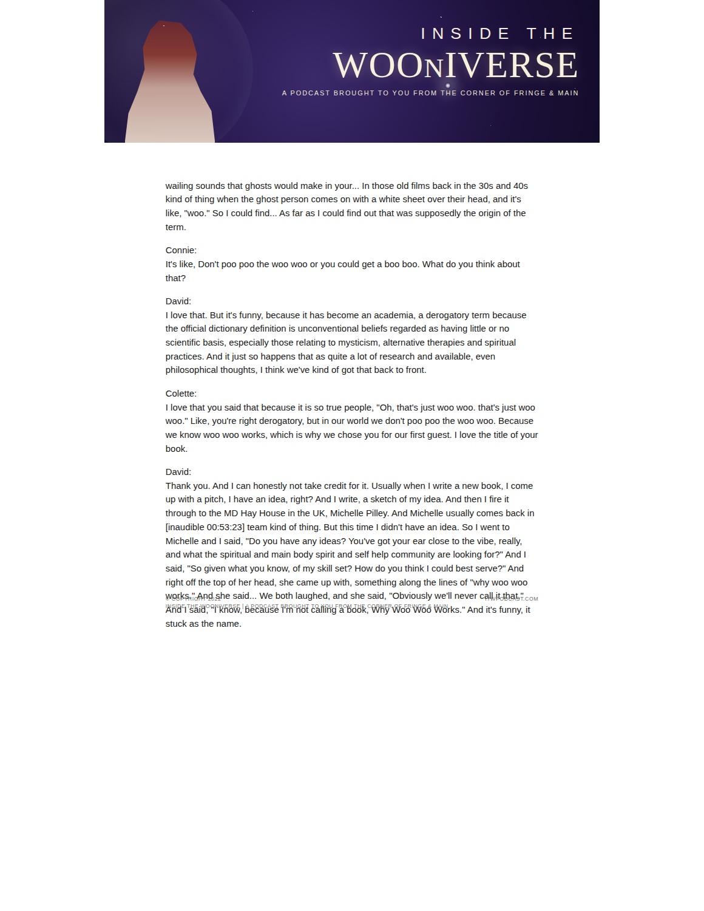INSIDE THE
WOONIVERSE
A PODCAST BROUGHT TO YOU FROM THE CORNER OF FRINGE & MAIN
wailing sounds that ghosts would make in your... In those old films back in the 30s and 40s kind of thing when the ghost person comes on with a white sheet over their head, and it's like, "woo." So I could find... As far as I could find out that was supposedly the origin of the term.
Connie:
It's like, Don't poo poo the woo woo or you could get a boo boo. What do you think about that?
David:
I love that. But it's funny, because it has become an academia, a derogatory term because the official dictionary definition is unconventional beliefs regarded as having little or no scientific basis, especially those relating to mysticism, alternative therapies and spiritual practices. And it just so happens that as quite a lot of research and available, even philosophical thoughts, I think we've kind of got that back to front.
Colette:
I love that you said that because it is so true people, "Oh, that's just woo woo. that's just woo woo." Like, you're right derogatory, but in our world we don't poo poo the woo woo. Because we know woo woo works, which is why we chose you for our first guest. I love the title of your book.
David:
Thank you. And I can honestly not take credit for it. Usually when I write a new book, I come up with a pitch, I have an idea, right? And I write, a sketch of my idea. And then I fire it through to the MD Hay House in the UK, Michelle Pilley. And Michelle usually comes back in [inaudible 00:53:23] team kind of thing. But this time I didn't have an idea. So I went to Michelle and I said, "Do you have any ideas? You've got your ear close to the vibe, really, and what the spiritual and main body spirit and self help community are looking for?" And I said, "So given what you know, of my skill set? How do you think I could best serve?" And right off the top of her head, she came up with, something along the lines of "why woo woo works." And she said... We both laughed, and she said, "Obviously we'll never call it that." And I said, "I know, because I'm not calling a book, Why Woo Woo Works." And it's funny, it stuck as the name.
© COPYRIGHT 2022
INSIDE THE WOONIVERSE | A PODCAST BROUGHT TO YOU FROM THE CORNER OF FRINGE & MAIN
ITWPODCAST.COM